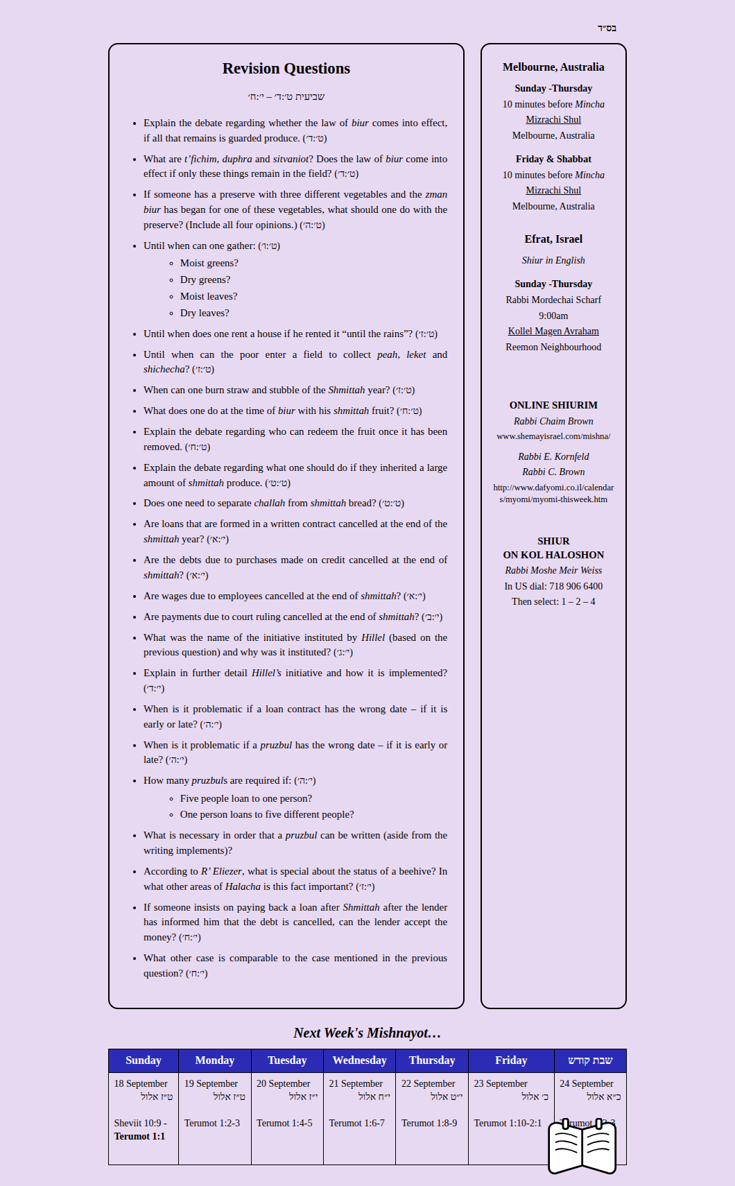בס״ד
Revision Questions
שביעית ט׳:ד׳ – י׳:ח׳
Explain the debate regarding whether the law of biur comes into effect, if all that remains is guarded produce. (ט׳:ד׳)
What are t’fichim, duphra and sitvaniot? Does the law of biur come into effect if only these things remain in the field? (ט׳:ד׳)
If someone has a preserve with three different vegetables and the zman biur has began for one of these vegetables, what should one do with the preserve? (Include all four opinions.) (ט׳:ה׳)
Until when can one gather: (ט׳:ו׳)
Moist greens?
Dry greens?
Moist leaves?
Dry leaves?
Until when does one rent a house if he rented it “until the rains”? (ט׳:ז׳)
Until when can the poor enter a field to collect peah, leket and shichecha? (ט׳:ז׳)
When can one burn straw and stubble of the Shmittah year? (ט׳:ז׳)
What does one do at the time of biur with his shmittah fruit? (ט׳:ח׳)
Explain the debate regarding who can redeem the fruit once it has been removed. (ט׳:ח׳)
Explain the debate regarding what one should do if they inherited a large amount of shmittah produce. (ט׳:ט׳)
Does one need to separate challah from shmittah bread? (ט׳:ט׳)
Are loans that are formed in a written contract cancelled at the end of the shmittah year? (י׳:א׳)
Are the debts due to purchases made on credit cancelled at the end of shmittah? (י׳:א׳)
Are wages due to employees cancelled at the end of shmittah? (י׳:א׳)
Are payments due to court ruling cancelled at the end of shmittah? (י׳:ב׳)
What was the name of the initiative instituted by Hillel (based on the previous question) and why was it instituted? (י׳:ג׳)
Explain in further detail Hillel’s initiative and how it is implemented? (י׳:ד׳)
When is it problematic if a loan contract has the wrong date – if it is early or late? (י׳:ה׳)
When is it problematic if a pruzbul has the wrong date – if it is early or late? (י׳:ה׳)
How many pruzbuls are required if: (י׳:ה׳)
Five people loan to one person?
One person loans to five different people?
What is necessary in order that a pruzbul can be written (aside from the writing implements)?
According to R’ Eliezer, what is special about the status of a beehive? In what other areas of Halacha is this fact important? (י׳:ז׳)
If someone insists on paying back a loan after Shmittah after the lender has informed him that the debt is cancelled, can the lender accept the money? (י׳:ח׳)
What other case is comparable to the case mentioned in the previous question? (י׳:ח׳)
Melbourne, Australia
Sunday -Thursday
10 minutes before Mincha
Mizrachi Shul
Melbourne, Australia
Friday & Shabbat
10 minutes before Mincha
Mizrachi Shul
Melbourne, Australia
Efrat, Israel
Shiur in English
Sunday -Thursday
Rabbi Mordechai Scharf
9:00am
Kollel Magen Avraham
Reemon Neighbourhood
ONLINE SHIURIM
Rabbi Chaim Brown
www.shemayisrael.com/mishna/
Rabbi E. Kornfeld
Rabbi C. Brown
http://www.dafyomi.co.il/calendars/myomi/myomi-thisweek.htm
SHIUR
ON KOL HALOSHON
Rabbi Moshe Meir Weiss
In US dial: 718 906 6400
Then select: 1 – 2 – 4
Next Week's Mishnayot…
| Sunday | Monday | Tuesday | Wednesday | Thursday | Friday | שבת קודש |
| --- | --- | --- | --- | --- | --- | --- |
| 18 September ט״ז אלול Sheviit 10:9 - Terumot 1:1 | 19 September ט״ז אלול Terumot 1:2-3 | 20 September י״ז אלול Terumot 1:4-5 | 21 September י״ח אלול Terumot 1:6-7 | 22 September י״ט אלול Terumot 1:8-9 | 23 September כ׳ אלול Terumot 1:10-2:1 | 24 September כ״א אלול Terumot 2:2-3 |